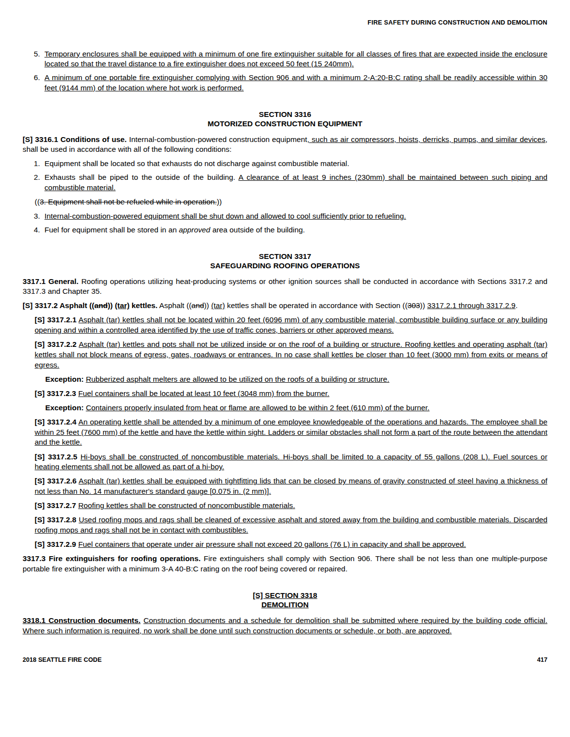FIRE SAFETY DURING CONSTRUCTION AND DEMOLITION
Temporary enclosures shall be equipped with a minimum of one fire extinguisher suitable for all classes of fires that are expected inside the enclosure located so that the travel distance to a fire extinguisher does not exceed 50 feet (15 240mm).
A minimum of one portable fire extinguisher complying with Section 906 and with a minimum 2-A:20-B:C rating shall be readily accessible within 30 feet (9144 mm) of the location where hot work is performed.
SECTION 3316 MOTORIZED CONSTRUCTION EQUIPMENT
[S] 3316.1 Conditions of use. Internal-combustion-powered construction equipment, such as air compressors, hoists, derricks, pumps, and similar devices, shall be used in accordance with all of the following conditions:
Equipment shall be located so that exhausts do not discharge against combustible material.
Exhausts shall be piped to the outside of the building. A clearance of at least 9 inches (230mm) shall be maintained between such piping and combustible material.
((3. Equipment shall not be refueled while in operation.))
Internal-combustion-powered equipment shall be shut down and allowed to cool sufficiently prior to refueling.
Fuel for equipment shall be stored in an approved area outside of the building.
SECTION 3317 SAFEGUARDING ROOFING OPERATIONS
3317.1 General. Roofing operations utilizing heat-producing systems or other ignition sources shall be conducted in accordance with Sections 3317.2 and 3317.3 and Chapter 35.
[S] 3317.2 Asphalt ((and)) (tar) kettles. Asphalt ((and)) (tar) kettles shall be operated in accordance with Section ((303)) 3317.2.1 through 3317.2.9.
[S] 3317.2.1 Asphalt (tar) kettles shall not be located within 20 feet (6096 mm) of any combustible material, combustible building surface or any building opening and within a controlled area identified by the use of traffic cones, barriers or other approved means.
[S] 3317.2.2 Asphalt (tar) kettles and pots shall not be utilized inside or on the roof of a building or structure. Roofing kettles and operating asphalt (tar) kettles shall not block means of egress, gates, roadways or entrances. In no case shall kettles be closer than 10 feet (3000 mm) from exits or means of egress.
Exception: Rubberized asphalt melters are allowed to be utilized on the roofs of a building or structure.
[S] 3317.2.3 Fuel containers shall be located at least 10 feet (3048 mm) from the burner.
Exception: Containers properly insulated from heat or flame are allowed to be within 2 feet (610 mm) of the burner.
[S] 3317.2.4 An operating kettle shall be attended by a minimum of one employee knowledgeable of the operations and hazards. The employee shall be within 25 feet (7600 mm) of the kettle and have the kettle within sight. Ladders or similar obstacles shall not form a part of the route between the attendant and the kettle.
[S] 3317.2.5 Hi-boys shall be constructed of noncombustible materials. Hi-boys shall be limited to a capacity of 55 gallons (208 L). Fuel sources or heating elements shall not be allowed as part of a hi-boy.
[S] 3317.2.6 Asphalt (tar) kettles shall be equipped with tightfitting lids that can be closed by means of gravity constructed of steel having a thickness of not less than No. 14 manufacturer's standard gauge [0.075 in. (2 mm)].
[S] 3317.2.7 Roofing kettles shall be constructed of noncombustible materials.
[S] 3317.2.8 Used roofing mops and rags shall be cleaned of excessive asphalt and stored away from the building and combustible materials. Discarded roofing mops and rags shall not be in contact with combustibles.
[S] 3317.2.9 Fuel containers that operate under air pressure shall not exceed 20 gallons (76 L) in capacity and shall be approved.
3317.3 Fire extinguishers for roofing operations. Fire extinguishers shall comply with Section 906. There shall be not less than one multiple-purpose portable fire extinguisher with a minimum 3-A 40-B:C rating on the roof being covered or repaired.
[S] SECTION 3318 DEMOLITION
3318.1 Construction documents. Construction documents and a schedule for demolition shall be submitted where required by the building code official. Where such information is required, no work shall be done until such construction documents or schedule, or both, are approved.
2018 SEATTLE FIRE CODE 417